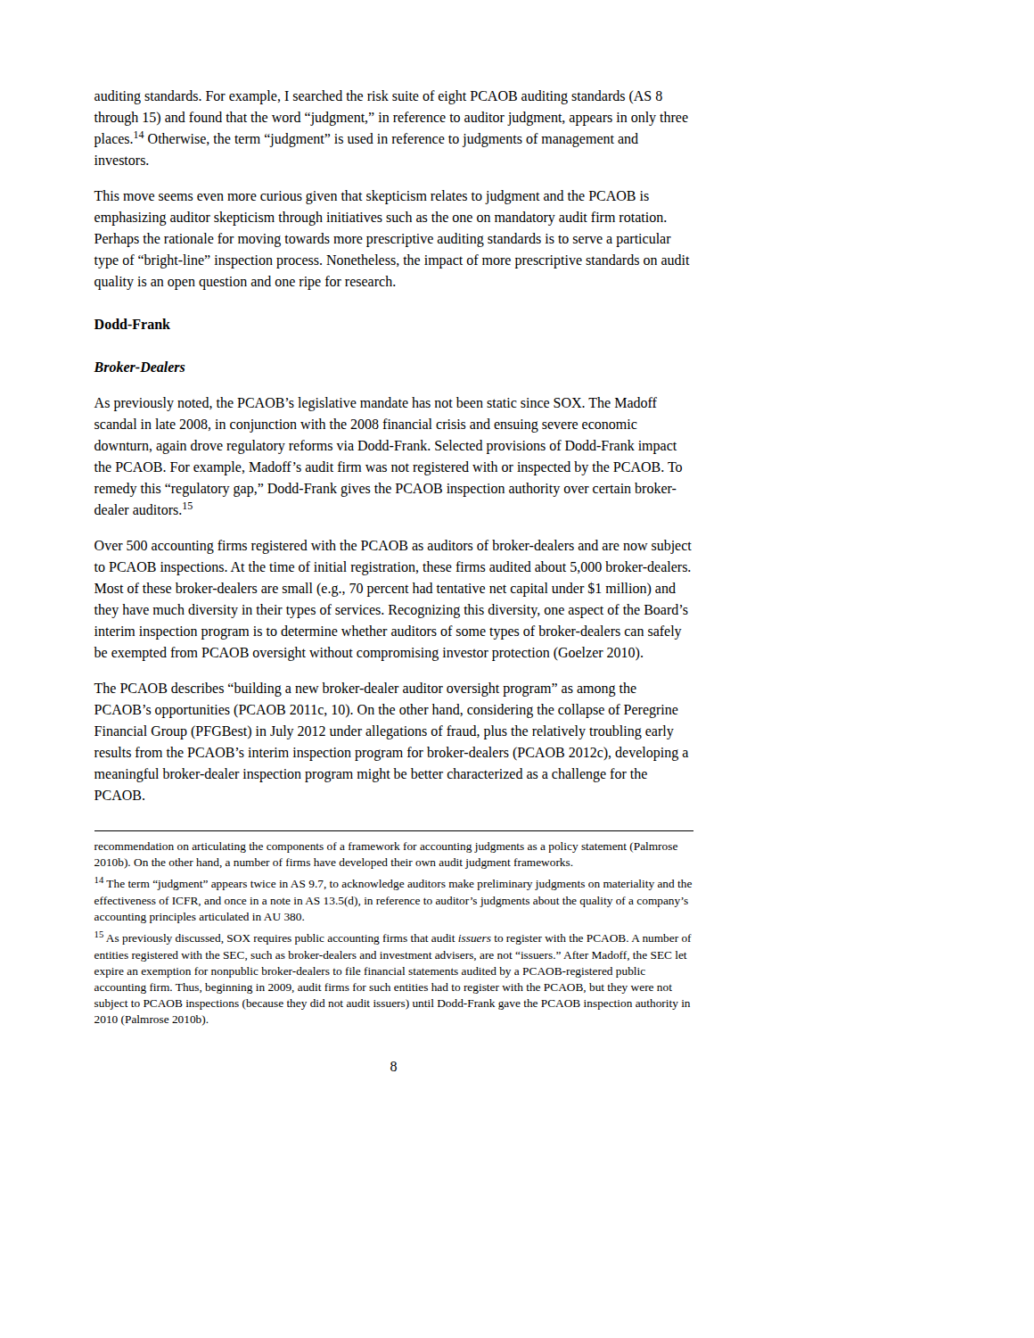auditing standards. For example, I searched the risk suite of eight PCAOB auditing standards (AS 8 through 15) and found that the word “judgment,” in reference to auditor judgment, appears in only three places.14 Otherwise, the term “judgment” is used in reference to judgments of management and investors.
This move seems even more curious given that skepticism relates to judgment and the PCAOB is emphasizing auditor skepticism through initiatives such as the one on mandatory audit firm rotation. Perhaps the rationale for moving towards more prescriptive auditing standards is to serve a particular type of “bright-line” inspection process. Nonetheless, the impact of more prescriptive standards on audit quality is an open question and one ripe for research.
Dodd-Frank
Broker-Dealers
As previously noted, the PCAOB’s legislative mandate has not been static since SOX. The Madoff scandal in late 2008, in conjunction with the 2008 financial crisis and ensuing severe economic downturn, again drove regulatory reforms via Dodd-Frank. Selected provisions of Dodd-Frank impact the PCAOB. For example, Madoff’s audit firm was not registered with or inspected by the PCAOB. To remedy this “regulatory gap,” Dodd-Frank gives the PCAOB inspection authority over certain broker-dealer auditors.15
Over 500 accounting firms registered with the PCAOB as auditors of broker-dealers and are now subject to PCAOB inspections. At the time of initial registration, these firms audited about 5,000 broker-dealers. Most of these broker-dealers are small (e.g., 70 percent had tentative net capital under $1 million) and they have much diversity in their types of services. Recognizing this diversity, one aspect of the Board’s interim inspection program is to determine whether auditors of some types of broker-dealers can safely be exempted from PCAOB oversight without compromising investor protection (Goelzer 2010).
The PCAOB describes “building a new broker-dealer auditor oversight program” as among the PCAOB’s opportunities (PCAOB 2011c, 10). On the other hand, considering the collapse of Peregrine Financial Group (PFGBest) in July 2012 under allegations of fraud, plus the relatively troubling early results from the PCAOB’s interim inspection program for broker-dealers (PCAOB 2012c), developing a meaningful broker-dealer inspection program might be better characterized as a challenge for the PCAOB.
recommendation on articulating the components of a framework for accounting judgments as a policy statement (Palmrose 2010b). On the other hand, a number of firms have developed their own audit judgment frameworks.
14 The term “judgment” appears twice in AS 9.7, to acknowledge auditors make preliminary judgments on materiality and the effectiveness of ICFR, and once in a note in AS 13.5(d), in reference to auditor’s judgments about the quality of a company’s accounting principles articulated in AU 380.
15 As previously discussed, SOX requires public accounting firms that audit issuers to register with the PCAOB. A number of entities registered with the SEC, such as broker-dealers and investment advisers, are not “issuers.” After Madoff, the SEC let expire an exemption for nonpublic broker-dealers to file financial statements audited by a PCAOB-registered public accounting firm. Thus, beginning in 2009, audit firms for such entities had to register with the PCAOB, but they were not subject to PCAOB inspections (because they did not audit issuers) until Dodd-Frank gave the PCAOB inspection authority in 2010 (Palmrose 2010b).
8